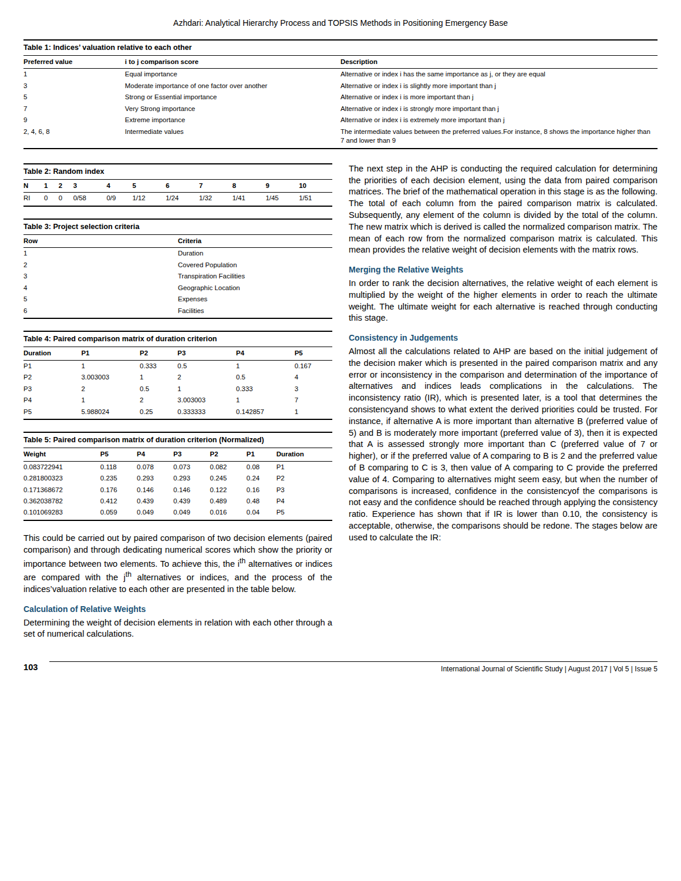Azhdari: Analytical Hierarchy Process and TOPSIS Methods in Positioning Emergency Base
Table 1: Indices’ valuation relative to each other
| Preferred value | i to j comparison score | Description |
| --- | --- | --- |
| 1 | Equal importance | Alternative or index i has the same importance as j, or they are equal |
| 3 | Moderate importance of one factor over another | Alternative or index i is slightly more important than j |
| 5 | Strong or Essential importance | Alternative or index i is more important than j |
| 7 | Very Strong importance | Alternative or index i is strongly more important than j |
| 9 | Extreme importance | Alternative or index i is extremely more important than j |
| 2, 4, 6, 8 | Intermediate values | The intermediate values between the preferred values.For instance, 8 shows the importance higher than 7 and lower than 9 |
Table 2: Random index
| N | 1 | 2 | 3 | 4 | 5 | 6 | 7 | 8 | 9 | 10 |
| --- | --- | --- | --- | --- | --- | --- | --- | --- | --- | --- |
| RI | 0 | 0 | 0/58 | 0/9 | 1/12 | 1/24 | 1/32 | 1/41 | 1/45 | 1/51 |
Table 3: Project selection criteria
| Row | Criteria |
| --- | --- |
| 1 | Duration |
| 2 | Covered Population |
| 3 | Transpiration Facilities |
| 4 | Geographic Location |
| 5 | Expenses |
| 6 | Facilities |
Table 4: Paired comparison matrix of duration criterion
| Duration | P1 | P2 | P3 | P4 | P5 |
| --- | --- | --- | --- | --- | --- |
| P1 | 1 | 0.333 | 0.5 | 1 | 0.167 |
| P2 | 3.003003 | 1 | 2 | 0.5 | 4 |
| P3 | 2 | 0.5 | 1 | 0.333 | 3 |
| P4 | 1 | 2 | 3.003003 | 1 | 7 |
| P5 | 5.988024 | 0.25 | 0.333333 | 0.142857 | 1 |
Table 5: Paired comparison matrix of duration criterion (Normalized)
| Weight | P5 | P4 | P3 | P2 | P1 | Duration |
| --- | --- | --- | --- | --- | --- | --- |
| 0.083722941 | 0.118 | 0.078 | 0.073 | 0.082 | 0.08 | P1 |
| 0.281800323 | 0.235 | 0.293 | 0.293 | 0.245 | 0.24 | P2 |
| 0.171368672 | 0.176 | 0.146 | 0.146 | 0.122 | 0.16 | P3 |
| 0.362038782 | 0.412 | 0.439 | 0.439 | 0.489 | 0.48 | P4 |
| 0.101069283 | 0.059 | 0.049 | 0.049 | 0.016 | 0.04 | P5 |
This could be carried out by paired comparison of two decision elements (paired comparison) and through dedicating numerical scores which show the priority or importance between two elements. To achieve this, the ith alternatives or indices are compared with the jth alternatives or indices, and the process of the indices’valuation relative to each other are presented in the table below.
Calculation of Relative Weights
Determining the weight of decision elements in relation with each other through a set of numerical calculations.
The next step in the AHP is conducting the required calculation for determining the priorities of each decision element, using the data from paired comparison matrices. The brief of the mathematical operation in this stage is as the following. The total of each column from the paired comparison matrix is calculated. Subsequently, any element of the column is divided by the total of the column. The new matrix which is derived is called the normalized comparison matrix. The mean of each row from the normalized comparison matrix is calculated. This mean provides the relative weight of decision elements with the matrix rows.
Merging the Relative Weights
In order to rank the decision alternatives, the relative weight of each element is multiplied by the weight of the higher elements in order to reach the ultimate weight. The ultimate weight for each alternative is reached through conducting this stage.
Consistency in Judgements
Almost all the calculations related to AHP are based on the initial judgement of the decision maker which is presented in the paired comparison matrix and any error or inconsistency in the comparison and determination of the importance of alternatives and indices leads complications in the calculations. The inconsistency ratio (IR), which is presented later, is a tool that determines the consistencyand shows to what extent the derived priorities could be trusted. For instance, if alternative A is more important than alternative B (preferred value of 5) and B is moderately more important (preferred value of 3), then it is expected that A is assessed strongly more important than C (preferred value of 7 or higher), or if the preferred value of A comparing to B is 2 and the preferred value of B comparing to C is 3, then value of A comparing to C provide the preferred value of 4. Comparing to alternatives might seem easy, but when the number of comparisons is increased, confidence in the consistencyof the comparisons is not easy and the confidence should be reached through applying the consistency ratio. Experience has shown that if IR is lower than 0.10, the consistency is acceptable, otherwise, the comparisons should be redone. The stages below are used to calculate the IR:
103
International Journal of Scientific Study | August 2017 | Vol 5 | Issue 5